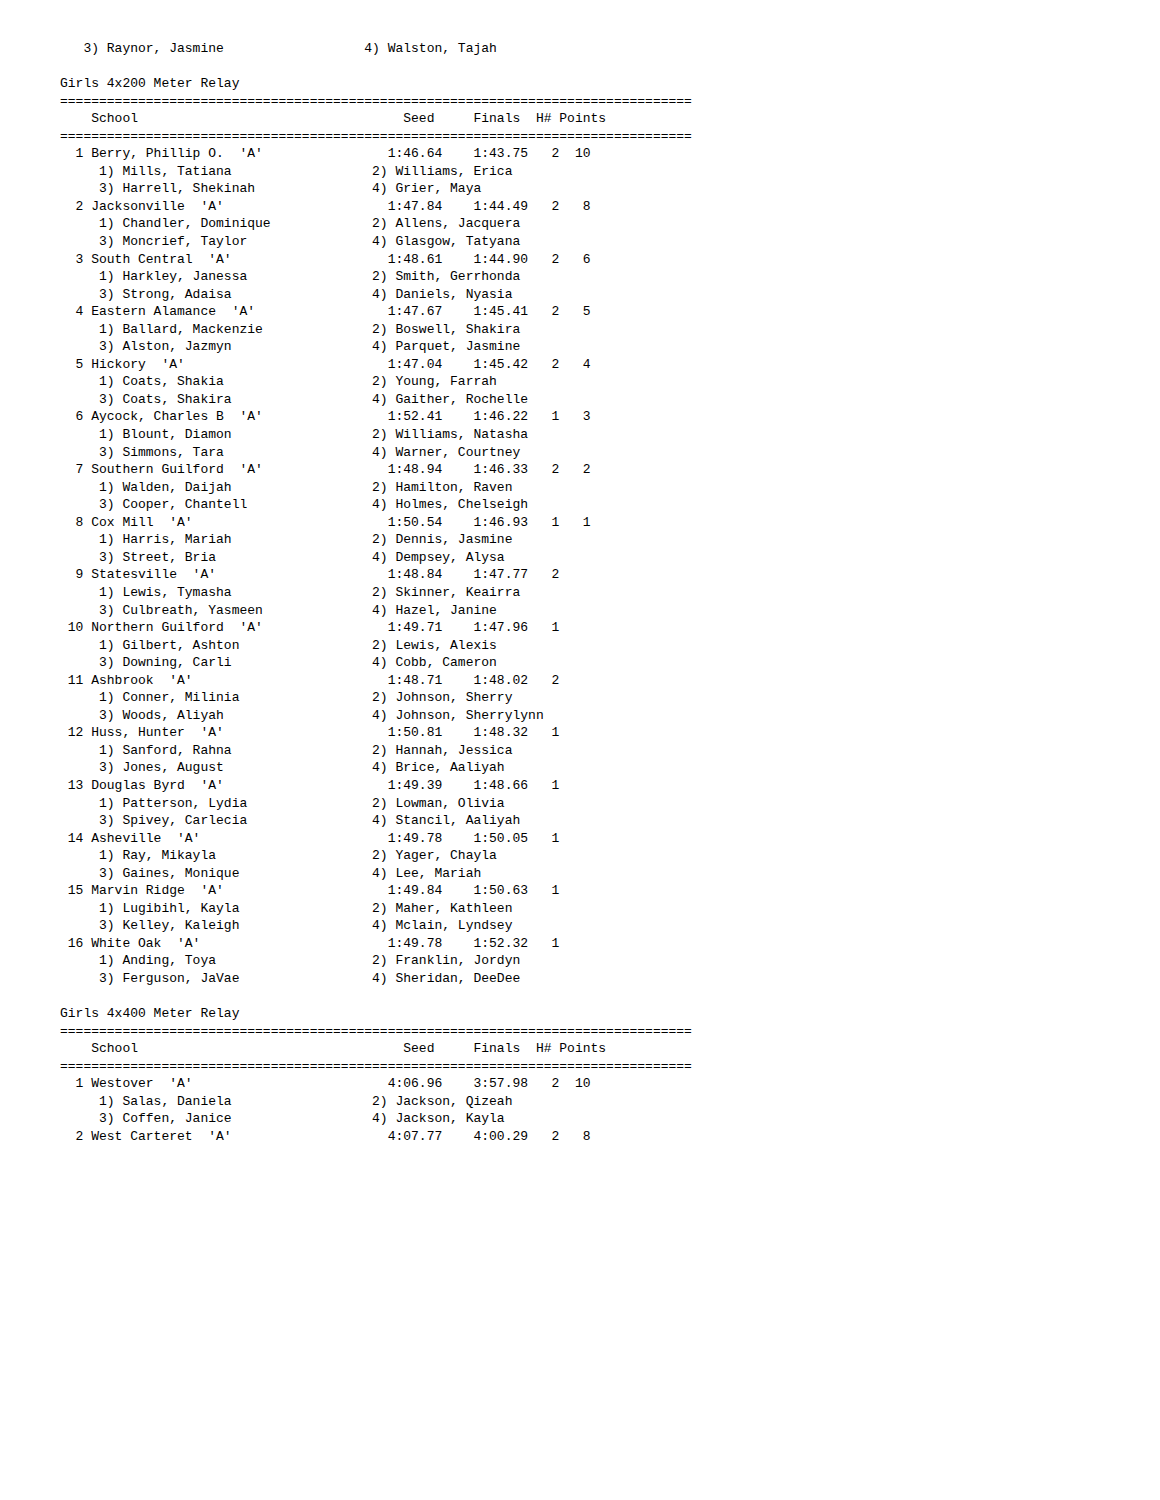3) Raynor, Jasmine                  4) Walston, Tajah

Girls 4x200 Meter Relay
=================================================================================
    School                                  Seed     Finals  H# Points
=================================================================================
  1 Berry, Phillip O.  'A'                1:46.64    1:43.75   2  10
     1) Mills, Tatiana                  2) Williams, Erica
     3) Harrell, Shekinah               4) Grier, Maya
  2 Jacksonville  'A'                     1:47.84    1:44.49   2   8
     1) Chandler, Dominique             2) Allens, Jacquera
     3) Moncrief, Taylor                4) Glasgow, Tatyana
  3 South Central  'A'                    1:48.61    1:44.90   2   6
     1) Harkley, Janessa                2) Smith, Gerrhonda
     3) Strong, Adaisa                  4) Daniels, Nyasia
  4 Eastern Alamance  'A'                 1:47.67    1:45.41   2   5
     1) Ballard, Mackenzie              2) Boswell, Shakira
     3) Alston, Jazmyn                  4) Parquet, Jasmine
  5 Hickory  'A'                          1:47.04    1:45.42   2   4
     1) Coats, Shakia                   2) Young, Farrah
     3) Coats, Shakira                  4) Gaither, Rochelle
  6 Aycock, Charles B  'A'                1:52.41    1:46.22   1   3
     1) Blount, Diamon                  2) Williams, Natasha
     3) Simmons, Tara                   4) Warner, Courtney
  7 Southern Guilford  'A'                1:48.94    1:46.33   2   2
     1) Walden, Daijah                  2) Hamilton, Raven
     3) Cooper, Chantell                4) Holmes, Chelseigh
  8 Cox Mill  'A'                         1:50.54    1:46.93   1   1
     1) Harris, Mariah                  2) Dennis, Jasmine
     3) Street, Bria                    4) Dempsey, Alysa
  9 Statesville  'A'                      1:48.84    1:47.77   2
     1) Lewis, Tymasha                  2) Skinner, Keairra
     3) Culbreath, Yasmeen              4) Hazel, Janine
 10 Northern Guilford  'A'                1:49.71    1:47.96   1
     1) Gilbert, Ashton                 2) Lewis, Alexis
     3) Downing, Carli                  4) Cobb, Cameron
 11 Ashbrook  'A'                         1:48.71    1:48.02   2
     1) Conner, Milinia                 2) Johnson, Sherry
     3) Woods, Aliyah                   4) Johnson, Sherrylynn
 12 Huss, Hunter  'A'                     1:50.81    1:48.32   1
     1) Sanford, Rahna                  2) Hannah, Jessica
     3) Jones, August                   4) Brice, Aaliyah
 13 Douglas Byrd  'A'                     1:49.39    1:48.66   1
     1) Patterson, Lydia                2) Lowman, Olivia
     3) Spivey, Carlecia                4) Stancil, Aaliyah
 14 Asheville  'A'                        1:49.78    1:50.05   1
     1) Ray, Mikayla                    2) Yager, Chayla
     3) Gaines, Monique                 4) Lee, Mariah
 15 Marvin Ridge  'A'                     1:49.84    1:50.63   1
     1) Lugibihl, Kayla                 2) Maher, Kathleen
     3) Kelley, Kaleigh                 4) Mclain, Lyndsey
 16 White Oak  'A'                        1:49.78    1:52.32   1
     1) Anding, Toya                    2) Franklin, Jordyn
     3) Ferguson, JaVae                 4) Sheridan, DeeDee

Girls 4x400 Meter Relay
=================================================================================
    School                                  Seed     Finals  H# Points
=================================================================================
  1 Westover  'A'                         4:06.96    3:57.98   2  10
     1) Salas, Daniela                  2) Jackson, Qizeah
     3) Coffen, Janice                  4) Jackson, Kayla
  2 West Carteret  'A'                    4:07.77    4:00.29   2   8